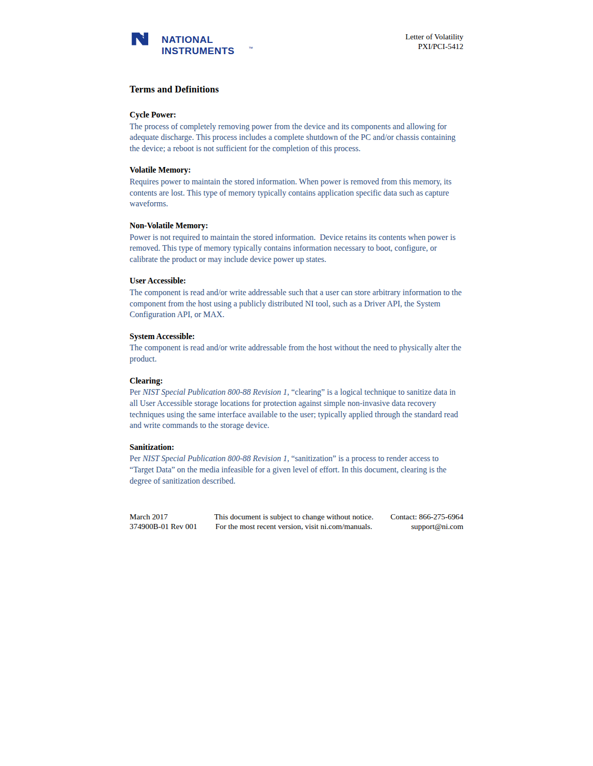NATIONAL INSTRUMENTS ™
Letter of Volatility
PXI/PCI-5412
Terms and Definitions
Cycle Power:
The process of completely removing power from the device and its components and allowing for adequate discharge. This process includes a complete shutdown of the PC and/or chassis containing the device; a reboot is not sufficient for the completion of this process.
Volatile Memory:
Requires power to maintain the stored information. When power is removed from this memory, its contents are lost. This type of memory typically contains application specific data such as capture waveforms.
Non-Volatile Memory:
Power is not required to maintain the stored information. Device retains its contents when power is removed. This type of memory typically contains information necessary to boot, configure, or calibrate the product or may include device power up states.
User Accessible:
The component is read and/or write addressable such that a user can store arbitrary information to the component from the host using a publicly distributed NI tool, such as a Driver API, the System Configuration API, or MAX.
System Accessible:
The component is read and/or write addressable from the host without the need to physically alter the product.
Clearing:
Per NIST Special Publication 800-88 Revision 1, “clearing” is a logical technique to sanitize data in all User Accessible storage locations for protection against simple non-invasive data recovery techniques using the same interface available to the user; typically applied through the standard read and write commands to the storage device.
Sanitization:
Per NIST Special Publication 800-88 Revision 1, “sanitization” is a process to render access to “Target Data” on the media infeasible for a given level of effort. In this document, clearing is the degree of sanitization described.
March 2017
374900B-01 Rev 001
This document is subject to change without notice.
For the most recent version, visit ni.com/manuals.
Contact: 866-275-6964
support@ni.com